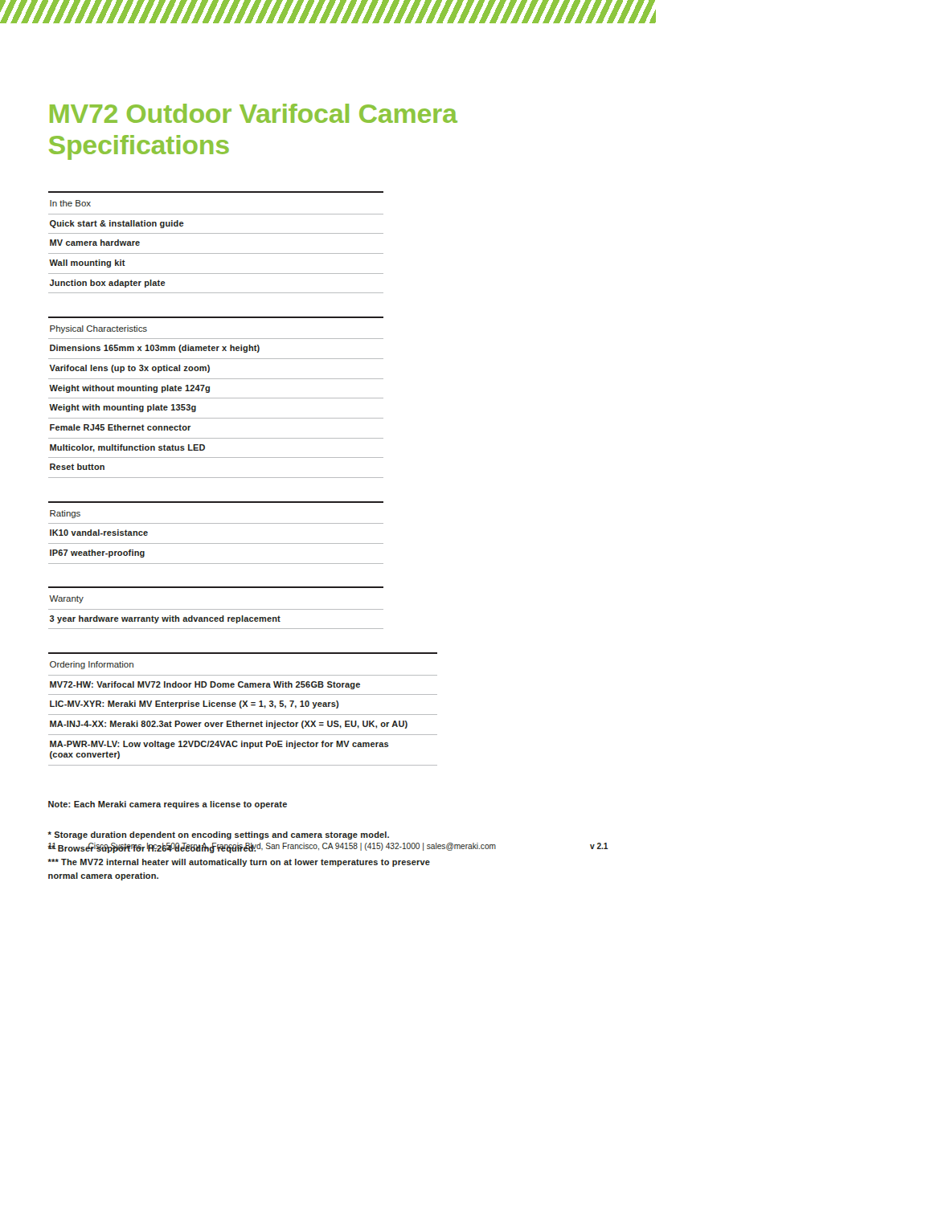MV72 Outdoor Varifocal Camera Specifications
| In the Box |
| Quick start & installation guide |
| MV camera hardware |
| Wall mounting kit |
| Junction box adapter plate |
| Physical Characteristics |
| Dimensions 165mm x 103mm (diameter x height) |
| Varifocal lens (up to 3x optical zoom) |
| Weight without mounting plate 1247g |
| Weight with mounting plate 1353g |
| Female RJ45 Ethernet connector |
| Multicolor, multifunction status LED |
| Reset button |
| Ratings |
| IK10 vandal-resistance |
| IP67 weather-proofing |
| Waranty |
| 3 year hardware warranty with advanced replacement |
| Ordering Information |
| MV72-HW: Varifocal MV72 Indoor HD Dome Camera With 256GB Storage |
| LIC-MV-XYR: Meraki MV Enterprise License (X = 1, 3, 5, 7, 10 years) |
| MA-INJ-4-XX: Meraki 802.3at Power over Ethernet injector (XX = US, EU, UK, or AU) |
| MA-PWR-MV-LV: Low voltage 12VDC/24VAC input PoE injector for MV cameras (coax converter) |
Note: Each Meraki camera requires a license to operate
* Storage duration dependent on encoding settings and camera storage model.
** Browser support for H.264 decoding required.
*** The MV72 internal heater will automatically turn on at lower temperatures to preserve
normal camera operation.
11
Cisco Systems, Inc. | 500 Terry A. Francois Blvd, San Francisco, CA 94158 | (415) 432-1000 | sales@meraki.com
v 2.1